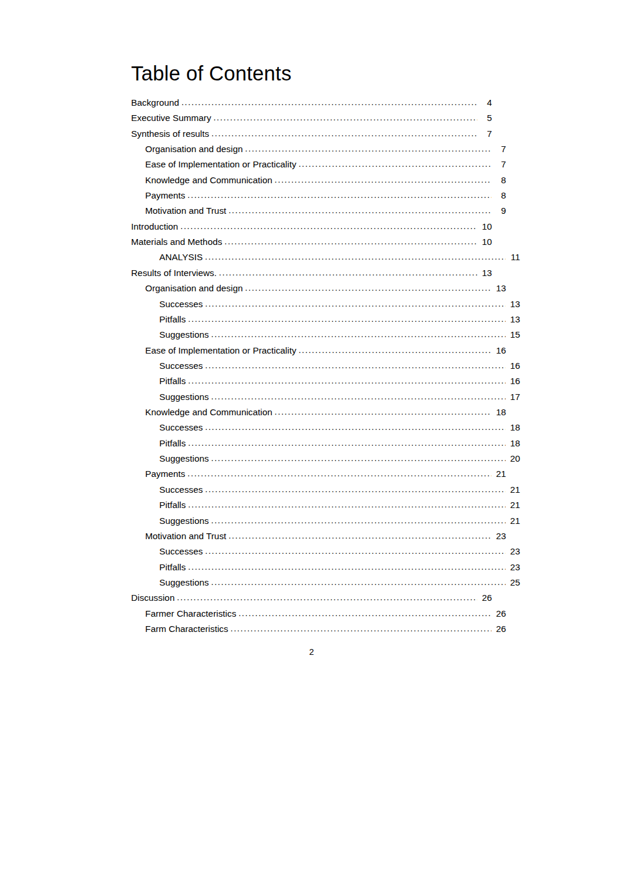Table of Contents
Background .................................................................................................................................. 4
Executive Summary ................................................................................................................. 5
Synthesis of results ................................................................................................................. 7
Organisation and design ..................................................................................................... 7
Ease of Implementation or Practicality ............................................................................. 7
Knowledge and Communication ....................................................................................... 8
Payments ......................................................................................................................... 8
Motivation and Trust ......................................................................................................... 9
Introduction ............................................................................................................................. 10
Materials and Methods ......................................................................................................... 10
ANALYSIS ......................................................................................................................... 11
Results of Interviews. ............................................................................................................. 13
Organisation and design ..................................................................................................... 13
Successes ......................................................................................................... 13
Pitfalls ............................................................................................................. 13
Suggestions ..................................................................................................... 15
Ease of Implementation or Practicality ............................................................................. 16
Successes ......................................................................................................... 16
Pitfalls ............................................................................................................. 16
Suggestions ..................................................................................................... 17
Knowledge and Communication ....................................................................................... 18
Successes ......................................................................................................... 18
Pitfalls ............................................................................................................. 18
Suggestions ..................................................................................................... 20
Payments ......................................................................................................................... 21
Successes ......................................................................................................... 21
Pitfalls ............................................................................................................. 21
Suggestions ..................................................................................................... 21
Motivation and Trust ......................................................................................................... 23
Successes ......................................................................................................... 23
Pitfalls ............................................................................................................. 23
Suggestions ..................................................................................................... 25
Discussion ................................................................................................................................. 26
Farmer Characteristics ....................................................................................................... 26
Farm Characteristics ........................................................................................................... 26
2